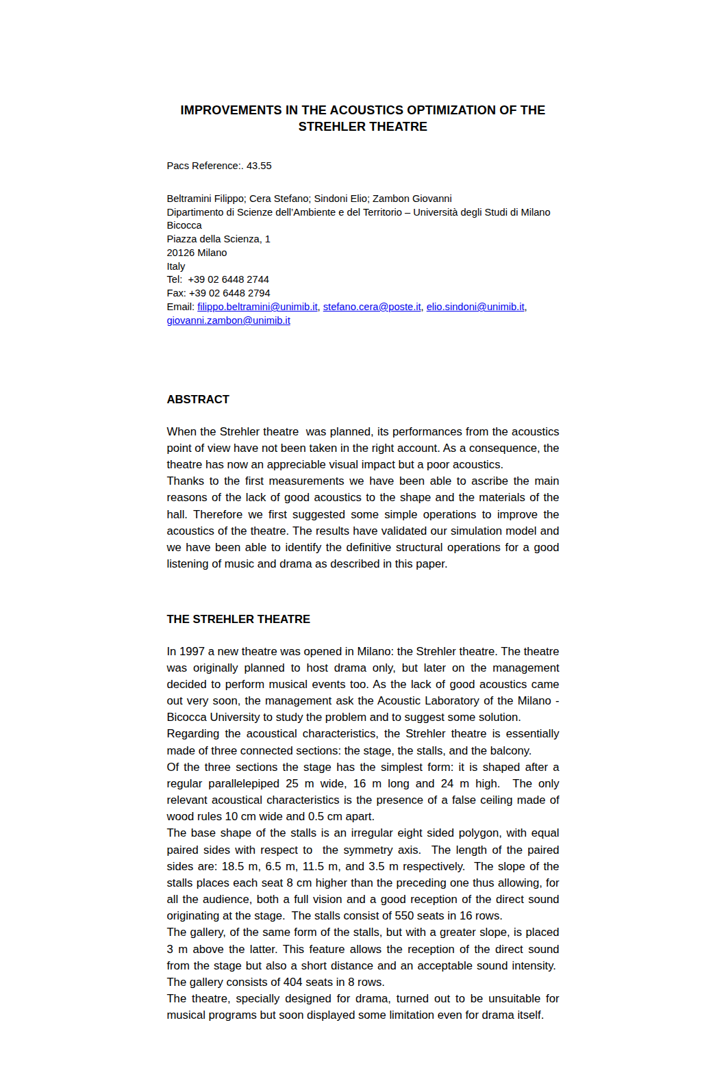Improvements in the Acoustics Optimization of the Strehler Theatre
Pacs Reference:. 43.55
Beltramini Filippo; Cera Stefano; Sindoni Elio; Zambon Giovanni
Dipartimento di Scienze dell’Ambiente e del Territorio – Università degli Studi di Milano Bicocca
Piazza della Scienza, 1
20126 Milano
Italy
Tel: +39 02 6448 2744
Fax: +39 02 6448 2794
Email: filippo.beltramini@unimib.it, stefano.cera@poste.it, elio.sindoni@unimib.it, giovanni.zambon@unimib.it
Abstract
When the Strehler theatre was planned, its performances from the acoustics point of view have not been taken in the right account. As a consequence, the theatre has now an appreciable visual impact but a poor acoustics.
Thanks to the first measurements we have been able to ascribe the main reasons of the lack of good acoustics to the shape and the materials of the hall. Therefore we first suggested some simple operations to improve the acoustics of the theatre. The results have validated our simulation model and we have been able to identify the definitive structural operations for a good listening of music and drama as described in this paper.
The Strehler Theatre
In 1997 a new theatre was opened in Milano: the Strehler theatre. The theatre was originally planned to host drama only, but later on the management decided to perform musical events too. As the lack of good acoustics came out very soon, the management ask the Acoustic Laboratory of the Milano - Bicocca University to study the problem and to suggest some solution.
Regarding the acoustical characteristics, the Strehler theatre is essentially made of three connected sections: the stage, the stalls, and the balcony.
Of the three sections the stage has the simplest form: it is shaped after a regular parallelepiped 25 m wide, 16 m long and 24 m high. The only relevant acoustical characteristics is the presence of a false ceiling made of wood rules 10 cm wide and 0.5 cm apart.
The base shape of the stalls is an irregular eight sided polygon, with equal paired sides with respect to the symmetry axis. The length of the paired sides are: 18.5 m, 6.5 m, 11.5 m, and 3.5 m respectively. The slope of the stalls places each seat 8 cm higher than the preceding one thus allowing, for all the audience, both a full vision and a good reception of the direct sound originating at the stage. The stalls consist of 550 seats in 16 rows.
The gallery, of the same form of the stalls, but with a greater slope, is placed 3 m above the latter. This feature allows the reception of the direct sound from the stage but also a short distance and an acceptable sound intensity. The gallery consists of 404 seats in 8 rows.
The theatre, specially designed for drama, turned out to be unsuitable for musical programs but soon displayed some limitation even for drama itself.